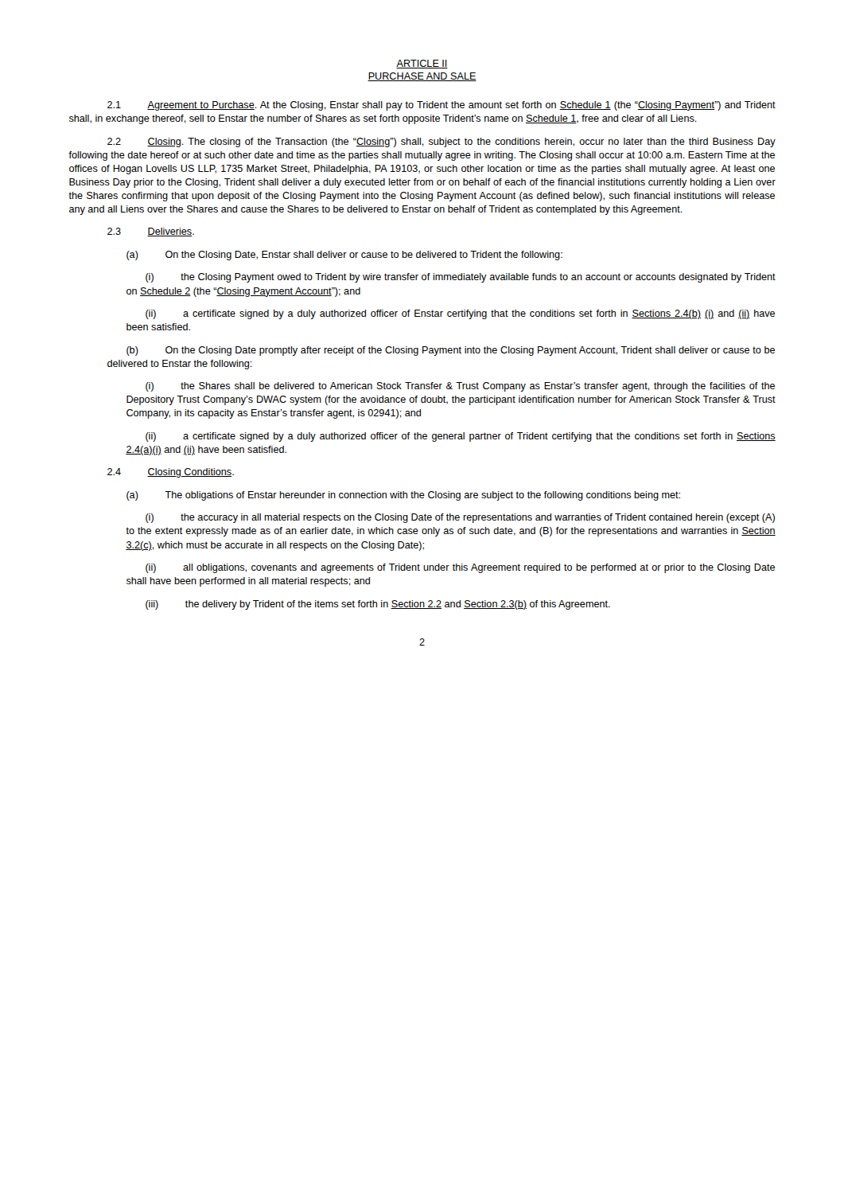ARTICLE II
PURCHASE AND SALE
2.1 Agreement to Purchase. At the Closing, Enstar shall pay to Trident the amount set forth on Schedule 1 (the “Closing Payment”) and Trident shall, in exchange thereof, sell to Enstar the number of Shares as set forth opposite Trident’s name on Schedule 1, free and clear of all Liens.
2.2 Closing. The closing of the Transaction (the “Closing”) shall, subject to the conditions herein, occur no later than the third Business Day following the date hereof or at such other date and time as the parties shall mutually agree in writing. The Closing shall occur at 10:00 a.m. Eastern Time at the offices of Hogan Lovells US LLP, 1735 Market Street, Philadelphia, PA 19103, or such other location or time as the parties shall mutually agree. At least one Business Day prior to the Closing, Trident shall deliver a duly executed letter from or on behalf of each of the financial institutions currently holding a Lien over the Shares confirming that upon deposit of the Closing Payment into the Closing Payment Account (as defined below), such financial institutions will release any and all Liens over the Shares and cause the Shares to be delivered to Enstar on behalf of Trident as contemplated by this Agreement.
2.3 Deliveries.
(a) On the Closing Date, Enstar shall deliver or cause to be delivered to Trident the following:
(i) the Closing Payment owed to Trident by wire transfer of immediately available funds to an account or accounts designated by Trident on Schedule 2 (the “Closing Payment Account”); and
(ii) a certificate signed by a duly authorized officer of Enstar certifying that the conditions set forth in Sections 2.4(b) (i) and (ii) have been satisfied.
(b) On the Closing Date promptly after receipt of the Closing Payment into the Closing Payment Account, Trident shall deliver or cause to be delivered to Enstar the following:
(i) the Shares shall be delivered to American Stock Transfer & Trust Company as Enstar’s transfer agent, through the facilities of the Depository Trust Company’s DWAC system (for the avoidance of doubt, the participant identification number for American Stock Transfer & Trust Company, in its capacity as Enstar’s transfer agent, is 02941); and
(ii) a certificate signed by a duly authorized officer of the general partner of Trident certifying that the conditions set forth in Sections 2.4(a)(i) and (ii) have been satisfied.
2.4 Closing Conditions.
(a) The obligations of Enstar hereunder in connection with the Closing are subject to the following conditions being met:
(i) the accuracy in all material respects on the Closing Date of the representations and warranties of Trident contained herein (except (A) to the extent expressly made as of an earlier date, in which case only as of such date, and (B) for the representations and warranties in Section 3.2(c), which must be accurate in all respects on the Closing Date);
(ii) all obligations, covenants and agreements of Trident under this Agreement required to be performed at or prior to the Closing Date shall have been performed in all material respects; and
(iii) the delivery by Trident of the items set forth in Section 2.2 and Section 2.3(b) of this Agreement.
2